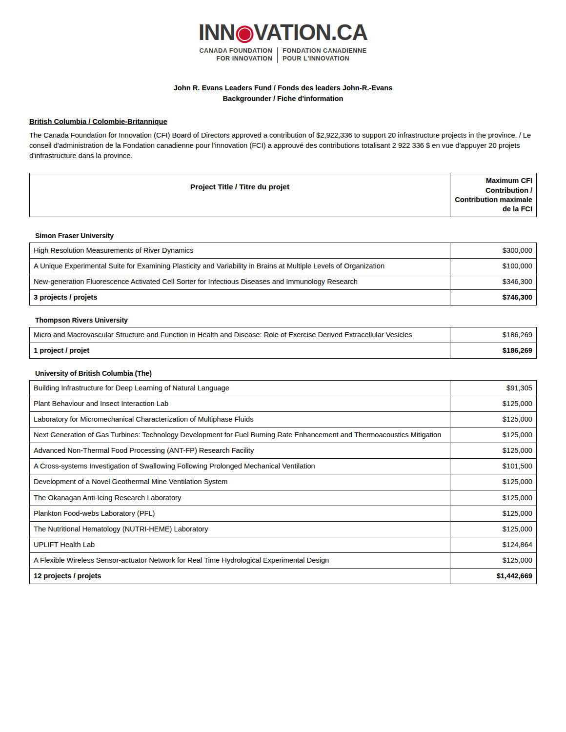INN◉VATION.CA
CANADA FOUNDATION
FOR INNOVATION
FONDATION CANADIENNE
POUR L'INNOVATION
John R. Evans Leaders Fund / Fonds des leaders John-R.-Evans
Backgrounder / Fiche d'information
British Columbia / Colombie-Britannique
The Canada Foundation for Innovation (CFI) Board of Directors approved a contribution of $2,922,336 to support 20 infrastructure projects in the province. / Le conseil d'administration de la Fondation canadienne pour l'innovation (FCI) a approuvé des contributions totalisant 2 922 336 $ en vue d'appuyer 20 projets d'infrastructure dans la province.
| Project Title / Titre du projet | Maximum CFI Contribution / Contribution maximale de la FCI |
| --- | --- |
Simon Fraser University
| High Resolution Measurements of River Dynamics | $300,000 |
| A Unique Experimental Suite for Examining Plasticity and Variability in Brains at Multiple Levels of Organization | $100,000 |
| New-generation Fluorescence Activated Cell Sorter for Infectious Diseases and Immunology Research | $346,300 |
| 3 projects / projets | $746,300 |
Thompson Rivers University
| Micro and Macrovascular Structure and Function in Health and Disease: Role of Exercise Derived Extracellular Vesicles | $186,269 |
| 1 project / projet | $186,269 |
University of British Columbia (The)
| Building Infrastructure for Deep Learning of Natural Language | $91,305 |
| Plant Behaviour and Insect Interaction Lab | $125,000 |
| Laboratory for Micromechanical Characterization of Multiphase Fluids | $125,000 |
| Next Generation of Gas Turbines: Technology Development for Fuel Burning Rate Enhancement and Thermoacoustics Mitigation | $125,000 |
| Advanced Non-Thermal Food Processing (ANT-FP) Research Facility | $125,000 |
| A Cross-systems Investigation of Swallowing Following Prolonged Mechanical Ventilation | $101,500 |
| Development of a Novel Geothermal Mine Ventilation System | $125,000 |
| The Okanagan Anti-Icing Research Laboratory | $125,000 |
| Plankton Food-webs Laboratory (PFL) | $125,000 |
| The Nutritional Hematology (NUTRI-HEME) Laboratory | $125,000 |
| UPLIFT Health Lab | $124,864 |
| A Flexible Wireless Sensor-actuator Network for Real Time Hydrological Experimental Design | $125,000 |
| 12 projects / projets | $1,442,669 |